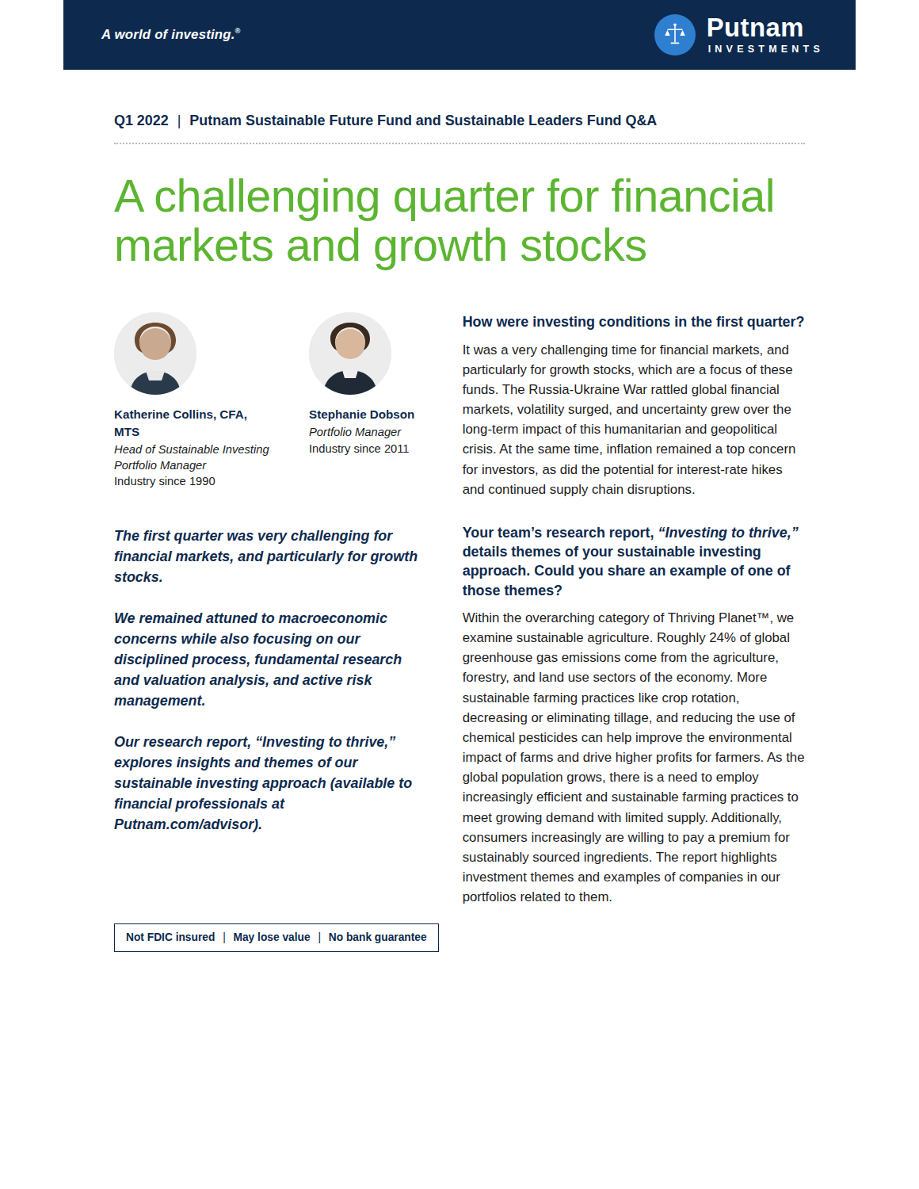A world of investing.®
Putnam INVESTMENTS
Q1 2022 | Putnam Sustainable Future Fund and Sustainable Leaders Fund Q&A
A challenging quarter for financial markets and growth stocks
Katherine Collins, CFA, MTS
Head of Sustainable Investing
Portfolio Manager
Industry since 1990
Stephanie Dobson
Portfolio Manager
Industry since 2011
The first quarter was very challenging for financial markets, and particularly for growth stocks.
We remained attuned to macroeconomic concerns while also focusing on our disciplined process, fundamental research and valuation analysis, and active risk management.
Our research report, “Investing to thrive,” explores insights and themes of our sustainable investing approach (available to financial professionals at Putnam.com/advisor).
How were investing conditions in the first quarter?
It was a very challenging time for financial markets, and particularly for growth stocks, which are a focus of these funds. The Russia-Ukraine War rattled global financial markets, volatility surged, and uncertainty grew over the long-term impact of this humanitarian and geopolitical crisis. At the same time, inflation remained a top concern for investors, as did the potential for interest-rate hikes and continued supply chain disruptions.
Your team’s research report, “Investing to thrive,” details themes of your sustainable investing approach. Could you share an example of one of those themes?
Within the overarching category of Thriving Planet™, we examine sustainable agriculture. Roughly 24% of global greenhouse gas emissions come from the agriculture, forestry, and land use sectors of the economy. More sustainable farming practices like crop rotation, decreasing or eliminating tillage, and reducing the use of chemical pesticides can help improve the environmental impact of farms and drive higher profits for farmers. As the global population grows, there is a need to employ increasingly efficient and sustainable farming practices to meet growing demand with limited supply. Additionally, consumers increasingly are willing to pay a premium for sustainably sourced ingredients. The report highlights investment themes and examples of companies in our portfolios related to them.
Not FDIC insured | May lose value | No bank guarantee